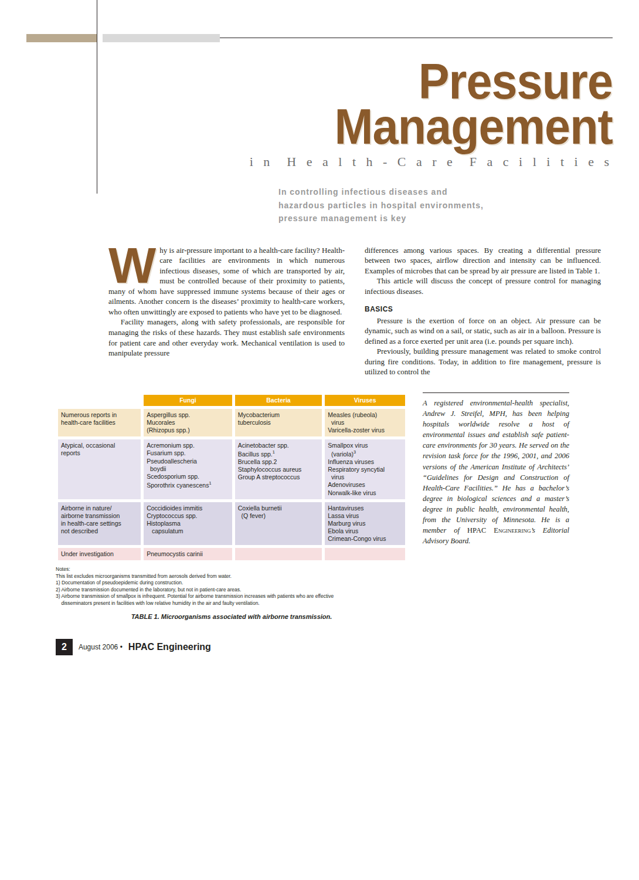Pressure Management
i n H e a l t h - C a r e F a c i l i t i e s
In controlling infectious diseases and
hazardous particles in hospital environments,
pressure management is key
Why is air-pressure important to a health-care facility? Health-care facilities are environments in which numerous infectious diseases, some of which are transported by air, must be controlled because of their proximity to patients, many of whom have suppressed immune systems because of their ages or ailments. Another concern is the diseases’ proximity to health-care workers, who often unwittingly are exposed to patients who have yet to be diagnosed.
Facility managers, along with safety professionals, are responsible for managing the risks of these hazards. They must establish safe environments for patient care and other everyday work. Mechanical ventilation is used to manipulate pressure
differences among various spaces. By creating a differential pressure between two spaces, airflow direction and intensity can be influenced. Examples of microbes that can be spread by air pressure are listed in Table 1.
This article will discuss the concept of pressure control for managing infectious diseases.
BASICS
Pressure is the exertion of force on an object. Air pressure can be dynamic, such as wind on a sail, or static, such as air in a balloon. Pressure is defined as a force exerted per unit area (i.e. pounds per square inch).
Previously, building pressure management was related to smoke control during fire conditions. Today, in addition to fire management, pressure is utilized to control the
| | Fungi | Bacteria | Viruses |
| --- | --- | --- | --- |
| Numerous reports in health-care facilities | Aspergillus spp. Mucorales (Rhizopus spp.) | Mycobacterium tuberculosis | Measles (rubeola) virus Varicella-zoster virus |
| Atypical, occasional reports | Acremonium spp. Fusarium spp. Pseudoallescheria boydii Scedosporium spp. Sporothrix cyanescens 1 | Acinetobacter spp. Bacillus spp. 1 Brucella spp.2 Staphylococcus aureus Group A streptococcus | Smallpox virus (variola) 3 Influenza viruses Respiratory syncytial virus Adenoviruses Norwalk-like virus |
| Airborne in nature/ airborne transmission in health-care settings not described | Coccidioides immitis Cryptococcus spp. Histoplasma capsulatum | Coxiella burnetii (Q fever) | Hantaviruses Lassa virus Marburg virus Ebola virus Crimean-Congo virus |
| Under investigation | Pneumocystis carinii | | |
Notes:
This list excludes microorganisms transmitted from aerosols derived from water.
1) Documentation of pseudoepidemic during construction.
2) Airborne transmission documented in the laboratory, but not in patient-care areas.
3) Airborne transmission of smallpox is infrequent. Potential for airborne transmission increases with patients who are effective
disseminators present in facilities with low relative humidity in the air and faulty ventilation.
TABLE 1. Microorganisms associated with airborne transmission.
A registered environmental-health specialist, Andrew J. Streifel, MPH, has been helping hospitals worldwide resolve a host of environmental issues and establish safe patient-care environments for 30 years. He served on the revision task force for the 1996, 2001, and 2006 versions of the American Institute of Architects’ “Guidelines for Design and Construction of Health-Care Facilities.” He has a bachelor’s degree in biological sciences and a master’s degree in public health, environmental health, from the University of Minnesota. He is a member of HPAC Engineering’s Editorial Advisory Board.
2
August 2006 •
HPAC Engineering